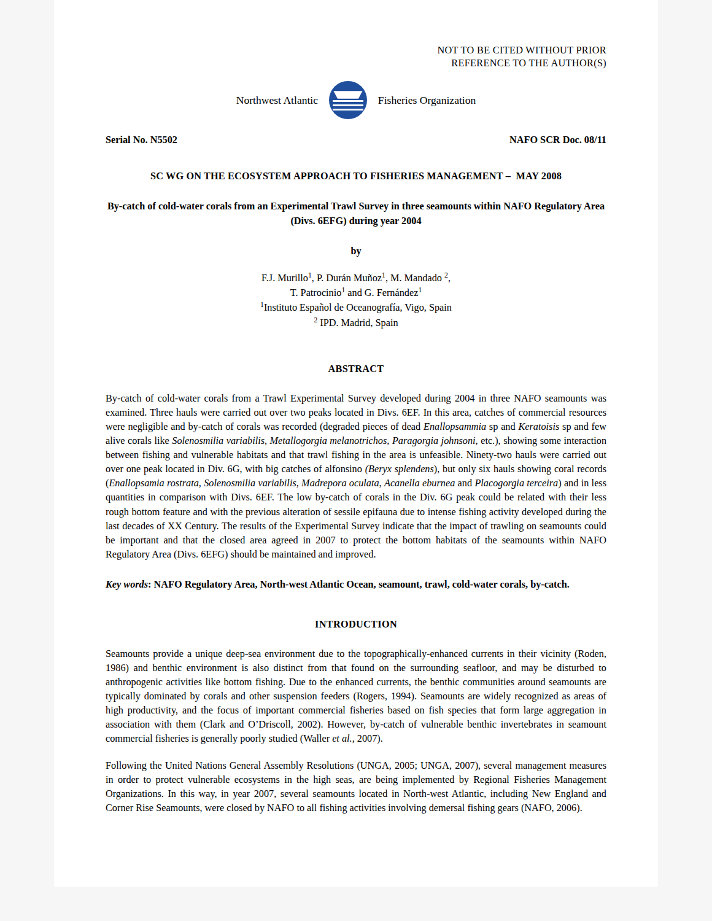NOT TO BE CITED WITHOUT PRIOR REFERENCE TO THE AUTHOR(S)
Northwest Atlantic Fisheries Organization
Serial No. N5502 NAFO SCR Doc. 08/11
SC WG ON THE ECOSYSTEM APPROACH TO FISHERIES MANAGEMENT – MAY 2008
By-catch of cold-water corals from an Experimental Trawl Survey in three seamounts within NAFO Regulatory Area (Divs. 6EFG) during year 2004
by
F.J. Murillo1, P. Durán Muñoz1, M. Mandado 2,
T. Patrocinio1 and G. Fernández1
1Instituto Español de Oceanografía, Vigo, Spain
2 IPD. Madrid, Spain
ABSTRACT
By-catch of cold-water corals from a Trawl Experimental Survey developed during 2004 in three NAFO seamounts was examined. Three hauls were carried out over two peaks located in Divs. 6EF. In this area, catches of commercial resources were negligible and by-catch of corals was recorded (degraded pieces of dead Enallopsammia sp and Keratoisis sp and few alive corals like Solenosmilia variabilis, Metallogorgia melanotrichos, Paragorgia johnsoni, etc.), showing some interaction between fishing and vulnerable habitats and that trawl fishing in the area is unfeasible. Ninety-two hauls were carried out over one peak located in Div. 6G, with big catches of alfonsino (Beryx splendens), but only six hauls showing coral records (Enallopsamia rostrata, Solenosmilia variabilis, Madrepora oculata, Acanella eburnea and Placogorgia terceira) and in less quantities in comparison with Divs. 6EF. The low by-catch of corals in the Div. 6G peak could be related with their less rough bottom feature and with the previous alteration of sessile epifauna due to intense fishing activity developed during the last decades of XX Century. The results of the Experimental Survey indicate that the impact of trawling on seamounts could be important and that the closed area agreed in 2007 to protect the bottom habitats of the seamounts within NAFO Regulatory Area (Divs. 6EFG) should be maintained and improved.
Key words: NAFO Regulatory Area, North-west Atlantic Ocean, seamount, trawl, cold-water corals, by-catch.
INTRODUCTION
Seamounts provide a unique deep-sea environment due to the topographically-enhanced currents in their vicinity (Roden, 1986) and benthic environment is also distinct from that found on the surrounding seafloor, and may be disturbed to anthropogenic activities like bottom fishing. Due to the enhanced currents, the benthic communities around seamounts are typically dominated by corals and other suspension feeders (Rogers, 1994). Seamounts are widely recognized as areas of high productivity, and the focus of important commercial fisheries based on fish species that form large aggregation in association with them (Clark and O’Driscoll, 2002). However, by-catch of vulnerable benthic invertebrates in seamount commercial fisheries is generally poorly studied (Waller et al., 2007).
Following the United Nations General Assembly Resolutions (UNGA, 2005; UNGA, 2007), several management measures in order to protect vulnerable ecosystems in the high seas, are being implemented by Regional Fisheries Management Organizations. In this way, in year 2007, several seamounts located in North-west Atlantic, including New England and Corner Rise Seamounts, were closed by NAFO to all fishing activities involving demersal fishing gears (NAFO, 2006).